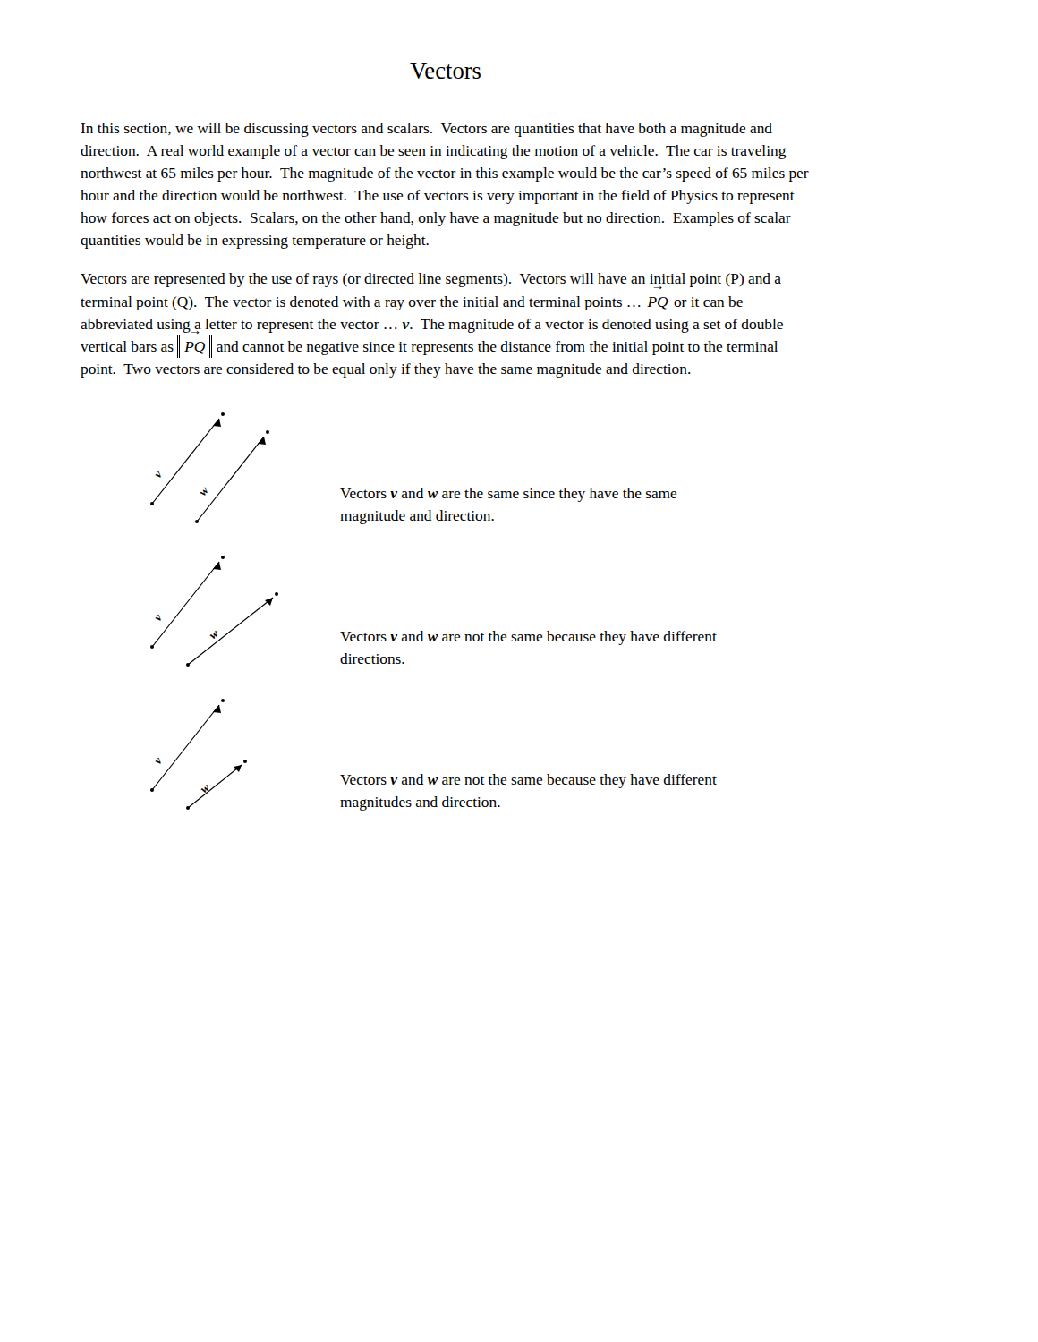Vectors
In this section, we will be discussing vectors and scalars. Vectors are quantities that have both a magnitude and direction. A real world example of a vector can be seen in indicating the motion of a vehicle. The car is traveling northwest at 65 miles per hour. The magnitude of the vector in this example would be the car’s speed of 65 miles per hour and the direction would be northwest. The use of vectors is very important in the field of Physics to represent how forces act on objects. Scalars, on the other hand, only have a magnitude but no direction. Examples of scalar quantities would be in expressing temperature or height.
Vectors are represented by the use of rays (or directed line segments). Vectors will have an initial point (P) and a terminal point (Q). The vector is denoted with a ray over the initial and terminal points … PQ or it can be abbreviated using a letter to represent the vector … v. The magnitude of a vector is denoted using a set of double vertical bars as PQ and cannot be negative since it represents the distance from the initial point to the terminal point. Two vectors are considered to be equal only if they have the same magnitude and direction.
v⃗ w⃗
Vectors v and w are the same since they have the same magnitude and direction.
v⃗ w⃗
Vectors v and w are not the same because they have different directions.
v⃗ w⃗
Vectors v and w are not the same because they have different magnitudes and direction.